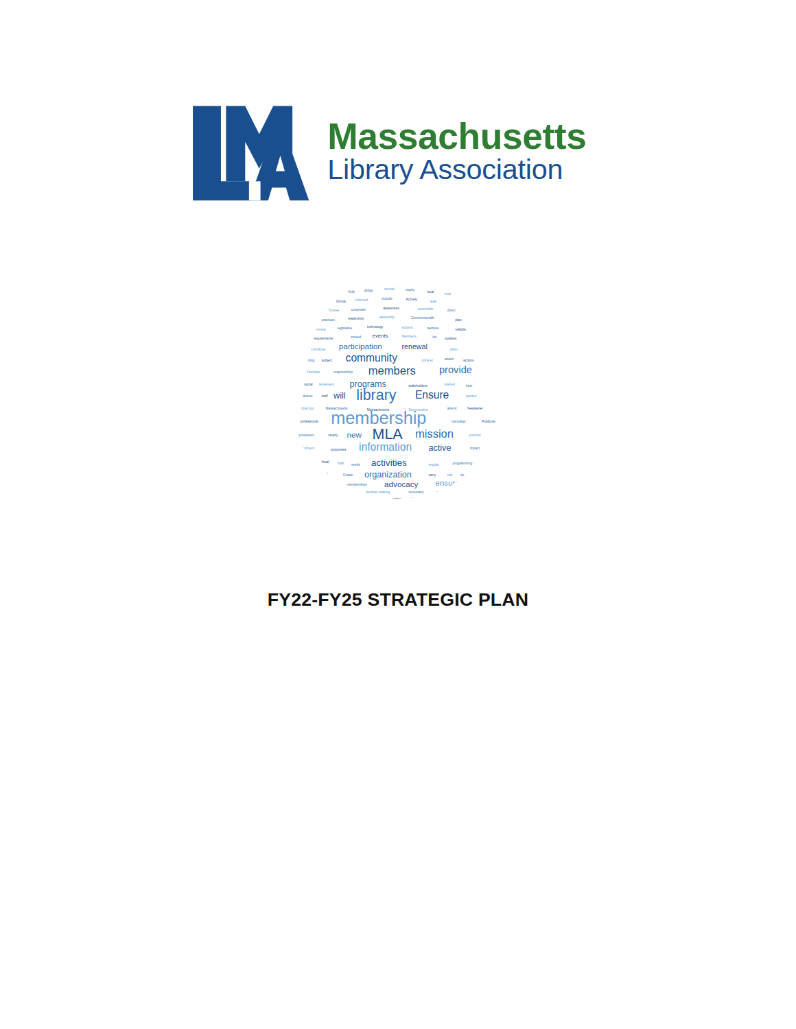Massachusetts
Library Association
field group annual equity local trust format informed include Actively least Trustee cooperate awareness accessible direct practices leadership leadership Commonwealth plan review legislative technology support website reliable requirements noted events Member's list updates contribute participation renewal often long subject community intranet award actions Facilitate responsibility members provide social retirement programs stakeholders started best deliver staff will library Ensure quicker direction Massachusetts Massachusetts Communities attend Newsletter professional membership campaign Publicize processes clearly new MLA mission promote recruitment processes information active impact financial fiscal staff needs activities regular programming build Association Create organization carry role be leaders students memberships advocacy ensure engaged adequate accounting decision-making necessary oversight fully twice committee current policy Conference county manager ways objective proper assess state
FY22-FY25 STRATEGIC PLAN